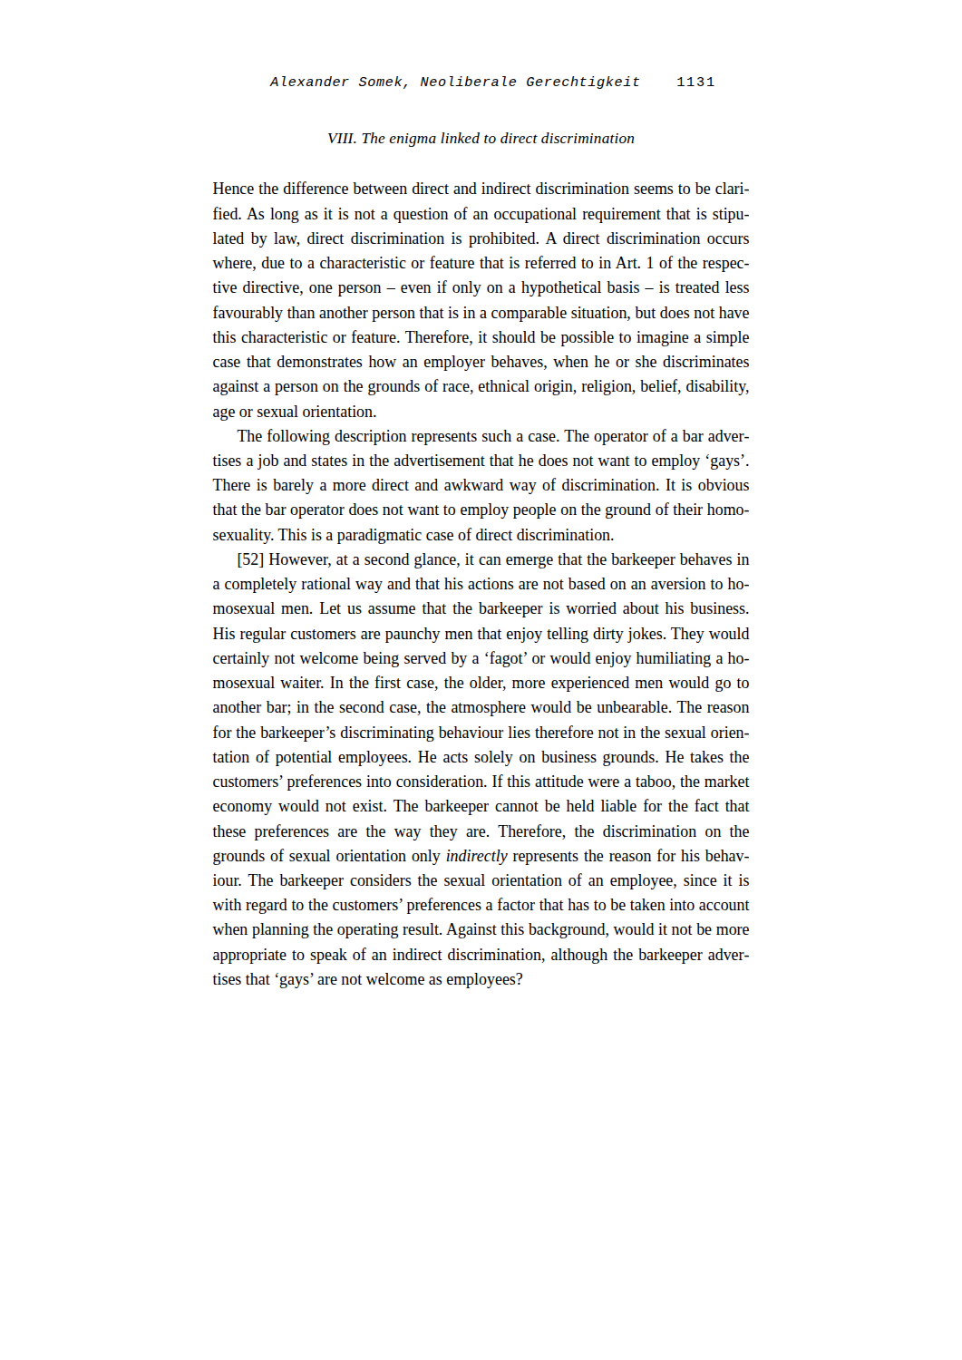Alexander Somek, Neoliberale Gerechtigkeit1131
VIII. The enigma linked to direct discrimination
Hence the difference between direct and indirect discrimination seems to be clarified. As long as it is not a question of an occupational requirement that is stipulated by law, direct discrimination is prohibited. A direct discrimination occurs where, due to a characteristic or feature that is referred to in Art. 1 of the respective directive, one person – even if only on a hypothetical basis – is treated less favourably than another person that is in a comparable situation, but does not have this characteristic or feature. Therefore, it should be possible to imagine a simple case that demonstrates how an employer behaves, when he or she discriminates against a person on the grounds of race, ethnical origin, religion, belief, disability, age or sexual orientation.
The following description represents such a case. The operator of a bar advertises a job and states in the advertisement that he does not want to employ ‘gays’. There is barely a more direct and awkward way of discrimination. It is obvious that the bar operator does not want to employ people on the ground of their homosexuality. This is a paradigmatic case of direct discrimination.
[52] However, at a second glance, it can emerge that the barkeeper behaves in a completely rational way and that his actions are not based on an aversion to homosexual men. Let us assume that the barkeeper is worried about his business. His regular customers are paunchy men that enjoy telling dirty jokes. They would certainly not welcome being served by a ‘fagot’ or would enjoy humiliating a homosexual waiter. In the first case, the older, more experienced men would go to another bar; in the second case, the atmosphere would be unbearable. The reason for the barkeeper’s discriminating behaviour lies therefore not in the sexual orientation of potential employees. He acts solely on business grounds. He takes the customers’ preferences into consideration. If this attitude were a taboo, the market economy would not exist. The barkeeper cannot be held liable for the fact that these preferences are the way they are. Therefore, the discrimination on the grounds of sexual orientation only indirectly represents the reason for his behaviour. The barkeeper considers the sexual orientation of an employee, since it is with regard to the customers’ preferences a factor that has to be taken into account when planning the operating result. Against this background, would it not be more appropriate to speak of an indirect discrimination, although the barkeeper advertises that ‘gays’ are not welcome as employees?